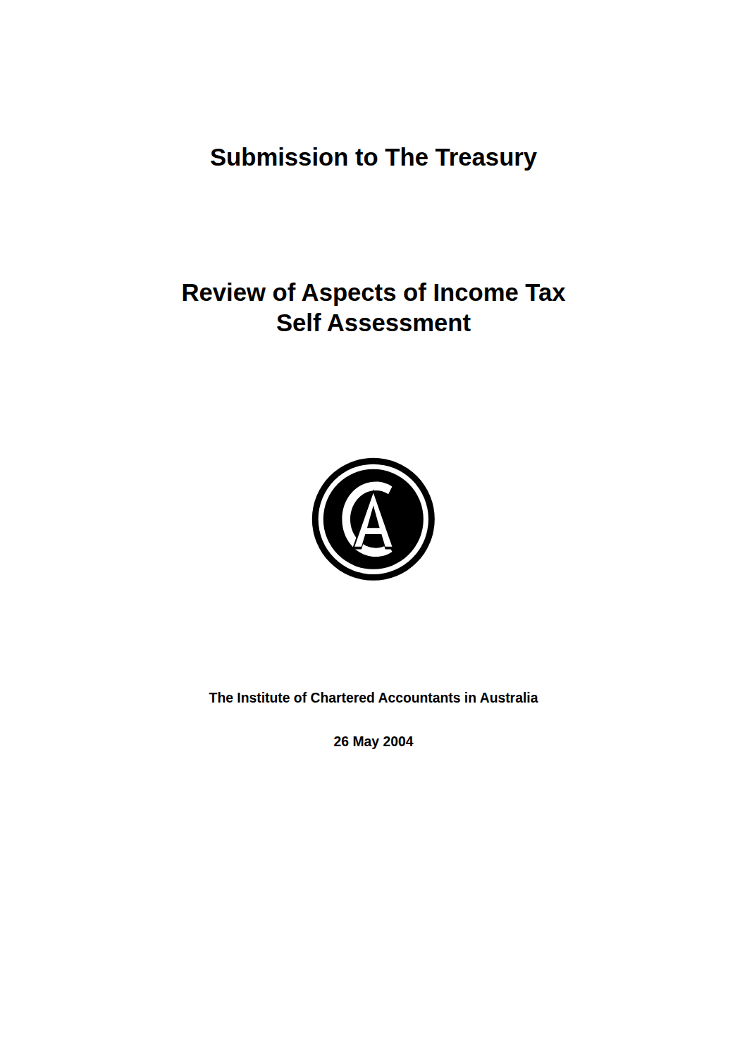Submission to The Treasury
Review of Aspects of Income Tax
Self Assessment
The Institute of Chartered Accountants in Australia
26 May 2004